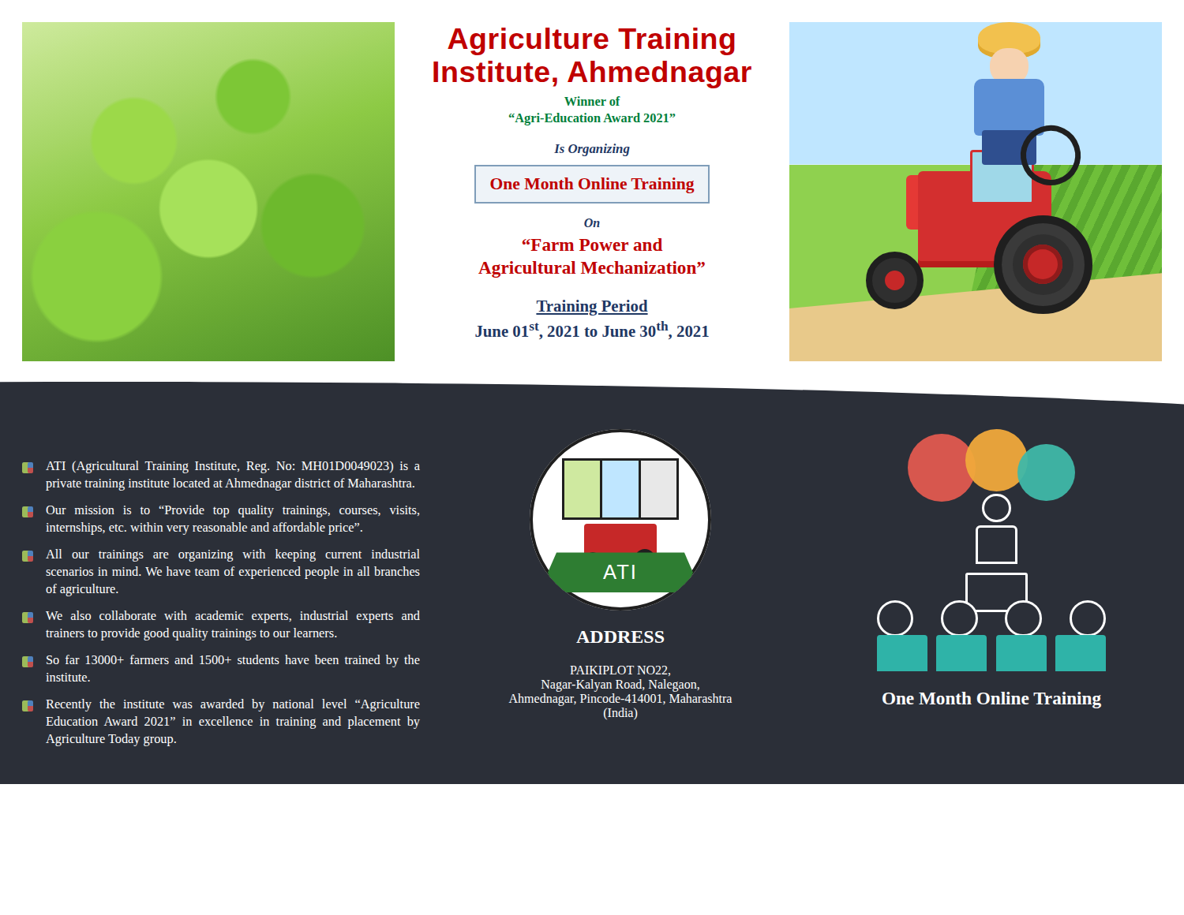Agriculture Training
Institute, Ahmednagar
Winner of
“Agri-Education Award 2021”
Is Organizing
One Month Online Training
On
“Farm Power and
Agricultural Mechanization”
Training Period
June 01st, 2021 to June 30th, 2021
ABOUT US
ATI (Agricultural Training Institute, Reg. No: MH01D0049023) is a private training institute located at Ahmednagar district of Maharashtra.
Our mission is to “Provide top quality trainings, courses, visits, internships, etc. within very reasonable and affordable price”.
All our trainings are organizing with keeping current industrial scenarios in mind. We have team of experienced people in all branches of agriculture.
We also collaborate with academic experts, industrial experts and trainers to provide good quality trainings to our learners.
So far 13000+ farmers and 1500+ students have been trained by the institute.
Recently the institute was awarded by national level “Agriculture Education Award 2021” in excellence in training and placement by Agriculture Today group.
ATI
ADDRESS
PAIKIPLOT NO22,
Nagar-Kalyan Road, Nalegaon,
Ahmednagar, Pincode-414001, Maharashtra
(India)
One Month Online Training